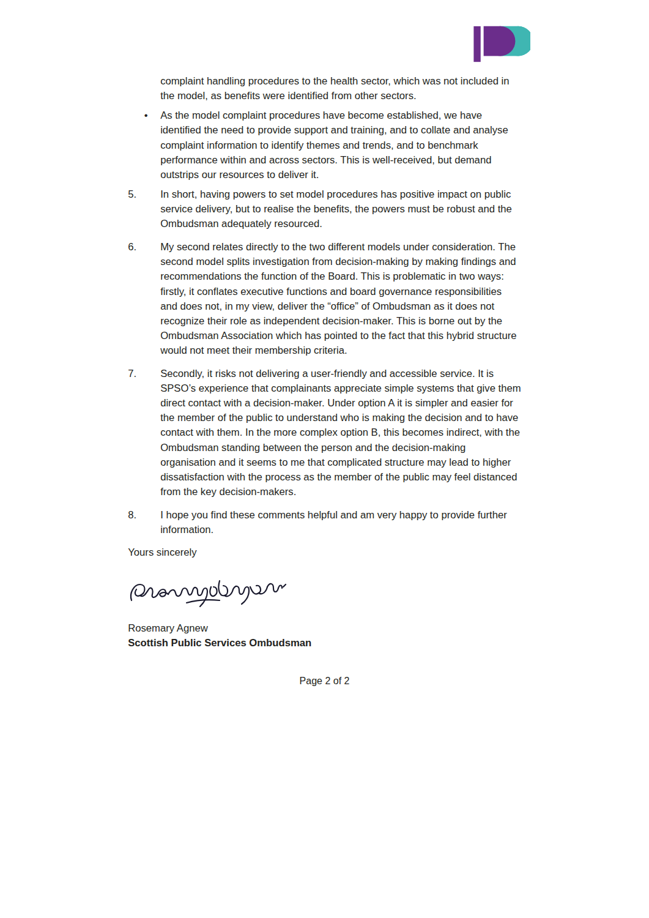complaint handling procedures to the health sector, which was not included in the model, as benefits were identified from other sectors.
As the model complaint procedures have become established, we have identified the need to provide support and training, and to collate and analyse complaint information to identify themes and trends, and to benchmark performance within and across sectors. This is well-received, but demand outstrips our resources to deliver it.
In short, having powers to set model procedures has positive impact on public service delivery, but to realise the benefits, the powers must be robust and the Ombudsman adequately resourced.
My second relates directly to the two different models under consideration. The second model splits investigation from decision-making by making findings and recommendations the function of the Board. This is problematic in two ways: firstly, it conflates executive functions and board governance responsibilities and does not, in my view, deliver the “office” of Ombudsman as it does not recognize their role as independent decision-maker. This is borne out by the Ombudsman Association which has pointed to the fact that this hybrid structure would not meet their membership criteria.
Secondly, it risks not delivering a user-friendly and accessible service. It is SPSO’s experience that complainants appreciate simple systems that give them direct contact with a decision-maker. Under option A it is simpler and easier for the member of the public to understand who is making the decision and to have contact with them. In the more complex option B, this becomes indirect, with the Ombudsman standing between the person and the decision-making organisation and it seems to me that complicated structure may lead to higher dissatisfaction with the process as the member of the public may feel distanced from the key decision-makers.
I hope you find these comments helpful and am very happy to provide further information.
Yours sincerely
Rosemary Agnew
Scottish Public Services Ombudsman
Page 2 of 2